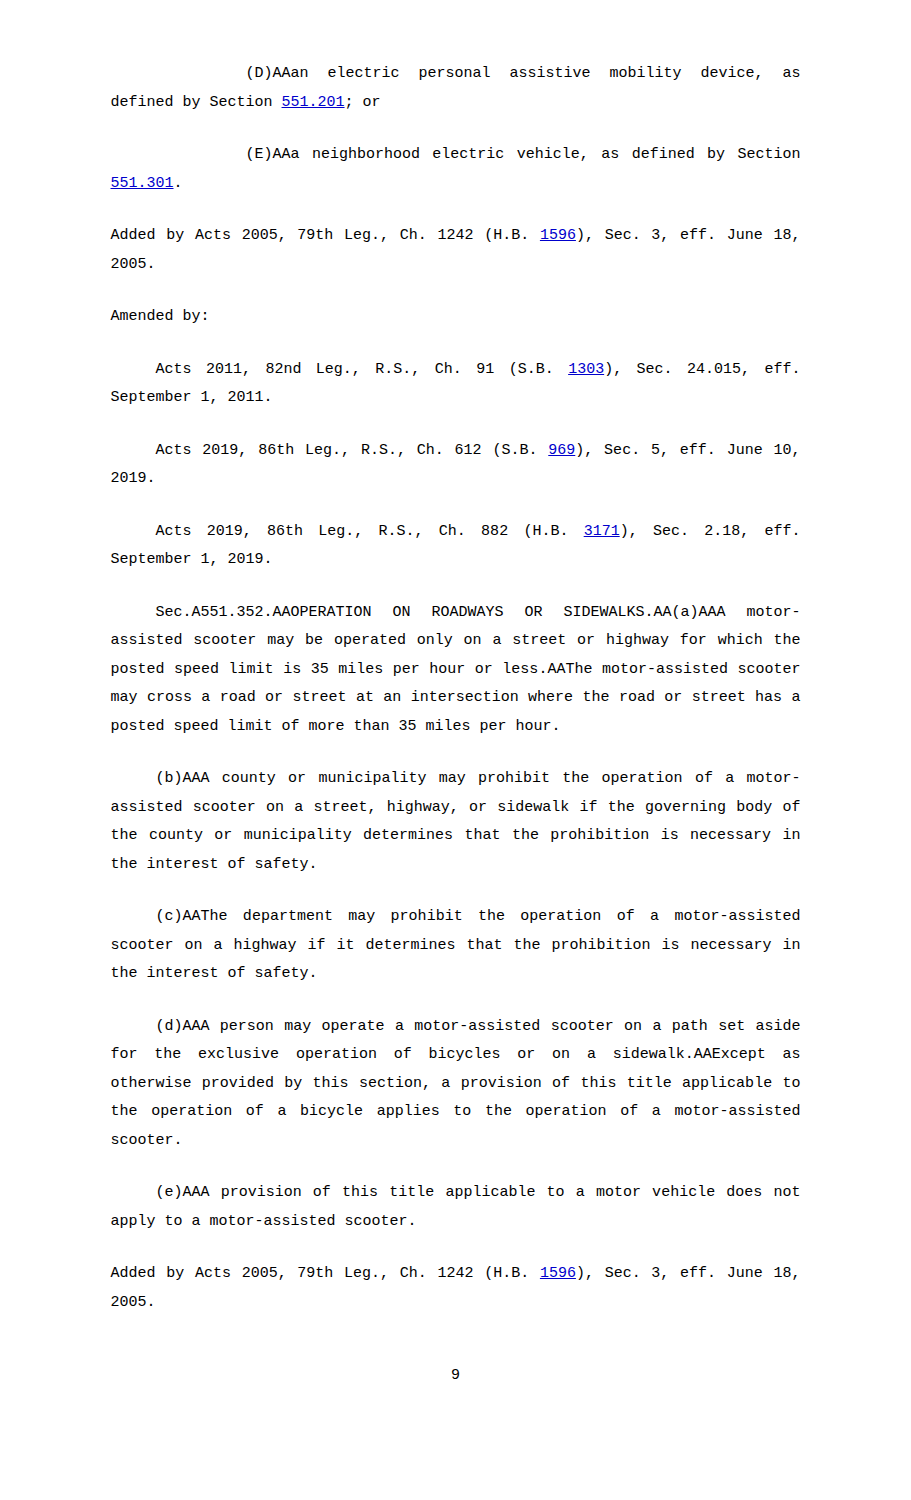(D)AAan electric personal assistive mobility device, as defined by Section 551.201; or
(E)AAa neighborhood electric vehicle, as defined by Section 551.301.
Added by Acts 2005, 79th Leg., Ch. 1242 (H.B. 1596), Sec. 3, eff. June 18, 2005.
Amended by:
Acts 2011, 82nd Leg., R.S., Ch. 91 (S.B. 1303), Sec. 24.015, eff. September 1, 2011.
Acts 2019, 86th Leg., R.S., Ch. 612 (S.B. 969), Sec. 5, eff. June 10, 2019.
Acts 2019, 86th Leg., R.S., Ch. 882 (H.B. 3171), Sec. 2.18, eff. September 1, 2019.
Sec.A551.352.AAOPERATION ON ROADWAYS OR SIDEWALKS.AA(a)AAA motor-assisted scooter may be operated only on a street or highway for which the posted speed limit is 35 miles per hour or less.AAThe motor-assisted scooter may cross a road or street at an intersection where the road or street has a posted speed limit of more than 35 miles per hour.
(b)AAA county or municipality may prohibit the operation of a motor-assisted scooter on a street, highway, or sidewalk if the governing body of the county or municipality determines that the prohibition is necessary in the interest of safety.
(c)AAThe department may prohibit the operation of a motor-assisted scooter on a highway if it determines that the prohibition is necessary in the interest of safety.
(d)AAA person may operate a motor-assisted scooter on a path set aside for the exclusive operation of bicycles or on a sidewalk.AAExcept as otherwise provided by this section, a provision of this title applicable to the operation of a bicycle applies to the operation of a motor-assisted scooter.
(e)AAA provision of this title applicable to a motor vehicle does not apply to a motor-assisted scooter.
Added by Acts 2005, 79th Leg., Ch. 1242 (H.B. 1596), Sec. 3, eff. June 18, 2005.
9